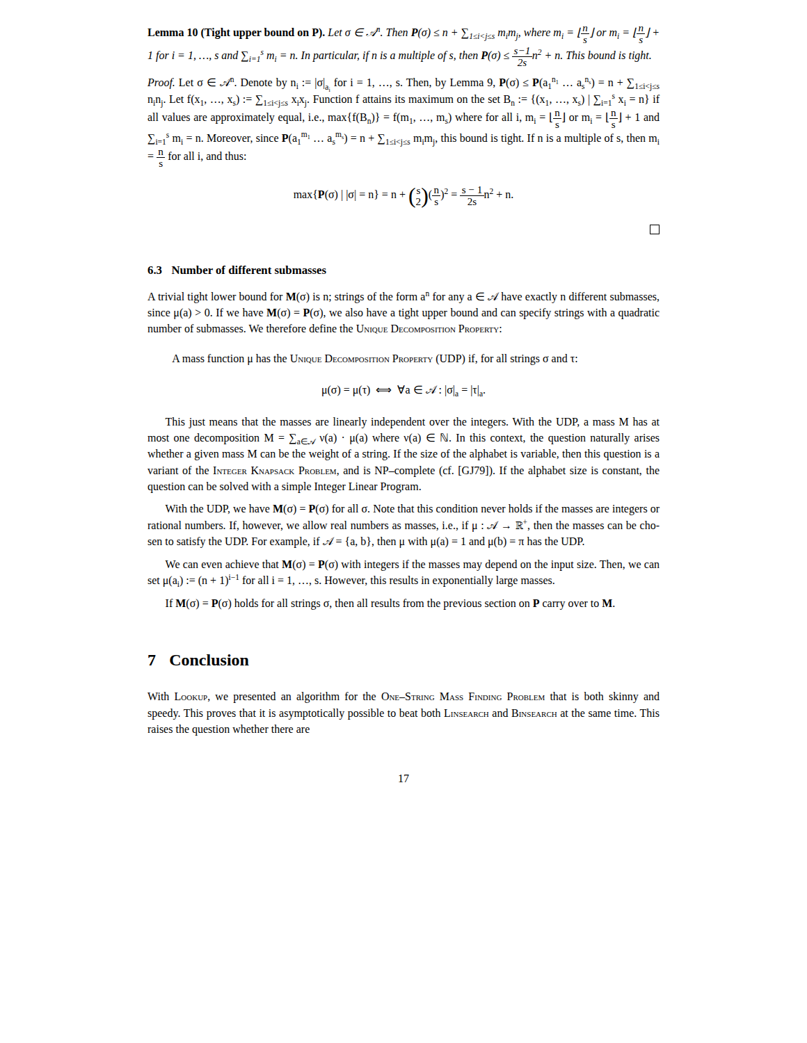Lemma 10 (Tight upper bound on P). Let σ ∈ 𝒜n. Then P(σ) ≤ n + ∑1≤i<j≤s mimj, where mi = ⌊ns⌋ or mi = ⌊ns⌋ + 1 for i = 1, …, s and ∑i=1s mi = n. In particular, if n is a multiple of s, then P(σ) ≤ s−12sn2 + n. This bound is tight.
Proof. Let σ ∈ 𝒜n. Denote by ni := |σ|ai for i = 1, …, s. Then, by Lemma 9, P(σ) ≤ P(a1n1 … asns) = n + ∑1≤i<j≤s ninj. Let f(x1, …, xs) := ∑1≤i<j≤s xixj. Function f attains its maximum on the set Bn := {(x1, …, xs) | ∑i=1s xi = n} if all values are approximately equal, i.e., max{f(Bn)} = f(m1, …, ms) where for all i, mi = ⌊ns⌋ or mi = ⌊ns⌋ + 1 and ∑i=1s mi = n. Moreover, since P(a1m1 … asms) = n + ∑1≤i<j≤s mimj, this bound is tight. If n is a multiple of s, then mi = ns for all i, and thus:
max{P(σ) | |σ| = n} = n + (s 2)(ns)2 = s − 12sn2 + n.
6.3 Number of different submasses
A trivial tight lower bound for M(σ) is n; strings of the form an for any a ∈ 𝒜 have exactly n different submasses, since μ(a) > 0. If we have M(σ) = P(σ), we also have a tight upper bound and can specify strings with a quadratic number of submasses. We therefore define the Unique Decomposition Property:
A mass function μ has the Unique Decomposition Property (UDP) if, for all strings σ and τ:
μ(σ) = μ(τ) ⟺ ∀a ∈ 𝒜 : |σ|a = |τ|a.
This just means that the masses are linearly independent over the integers. With the UDP, a mass M has at most one decomposition M = ∑a∈𝒜 ν(a) · μ(a) where ν(a) ∈ ℕ. In this context, the question naturally arises whether a given mass M can be the weight of a string. If the size of the alphabet is variable, then this question is a variant of the Integer Knapsack Problem, and is NP–complete (cf. [GJ79]). If the alphabet size is constant, the question can be solved with a simple Integer Linear Program.
With the UDP, we have M(σ) = P(σ) for all σ. Note that this condition never holds if the masses are integers or rational numbers. If, however, we allow real numbers as masses, i.e., if μ : 𝒜 → ℝ+, then the masses can be chosen to satisfy the UDP. For example, if 𝒜 = {a, b}, then μ with μ(a) = 1 and μ(b) = π has the UDP.
We can even achieve that M(σ) = P(σ) with integers if the masses may depend on the input size. Then, we can set μ(ai) := (n + 1)i−1 for all i = 1, …, s. However, this results in exponentially large masses.
If M(σ) = P(σ) holds for all strings σ, then all results from the previous section on P carry over to M.
7 Conclusion
With Lookup, we presented an algorithm for the One–String Mass Finding Problem that is both skinny and speedy. This proves that it is asymptotically possible to beat both Linsearch and Binsearch at the same time. This raises the question whether there are
17